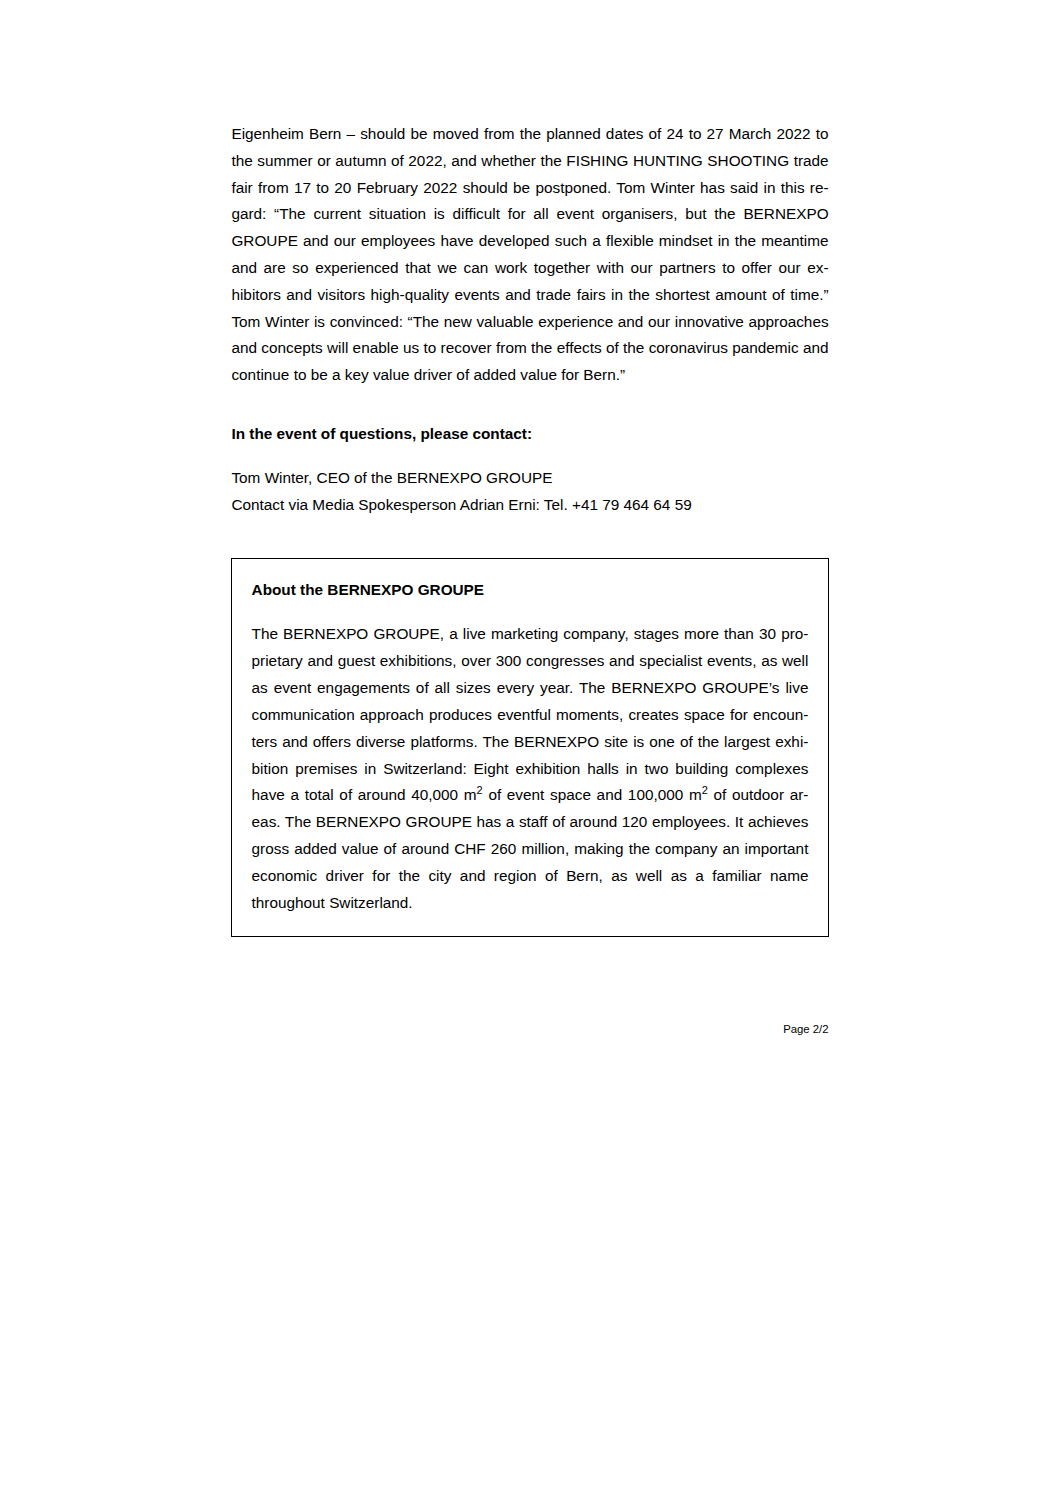Eigenheim Bern – should be moved from the planned dates of 24 to 27 March 2022 to the summer or autumn of 2022, and whether the FISHING HUNTING SHOOTING trade fair from 17 to 20 February 2022 should be postponed. Tom Winter has said in this regard: “The current situation is difficult for all event organisers, but the BERNEXPO GROUPE and our employees have developed such a flexible mindset in the meantime and are so experienced that we can work together with our partners to offer our exhibitors and visitors high-quality events and trade fairs in the shortest amount of time.” Tom Winter is convinced: “The new valuable experience and our innovative approaches and concepts will enable us to recover from the effects of the coronavirus pandemic and continue to be a key value driver of added value for Bern.”
In the event of questions, please contact:
Tom Winter, CEO of the BERNEXPO GROUPE
Contact via Media Spokesperson Adrian Erni: Tel. +41 79 464 64 59
About the BERNEXPO GROUPE
The BERNEXPO GROUPE, a live marketing company, stages more than 30 proprietary and guest exhibitions, over 300 congresses and specialist events, as well as event engagements of all sizes every year. The BERNEXPO GROUPE’s live communication approach produces eventful moments, creates space for encounters and offers diverse platforms. The BERNEXPO site is one of the largest exhibition premises in Switzerland: Eight exhibition halls in two building complexes have a total of around 40,000 m2 of event space and 100,000 m2 of outdoor areas. The BERNEXPO GROUPE has a staff of around 120 employees. It achieves gross added value of around CHF 260 million, making the company an important economic driver for the city and region of Bern, as well as a familiar name throughout Switzerland.
Page 2/2